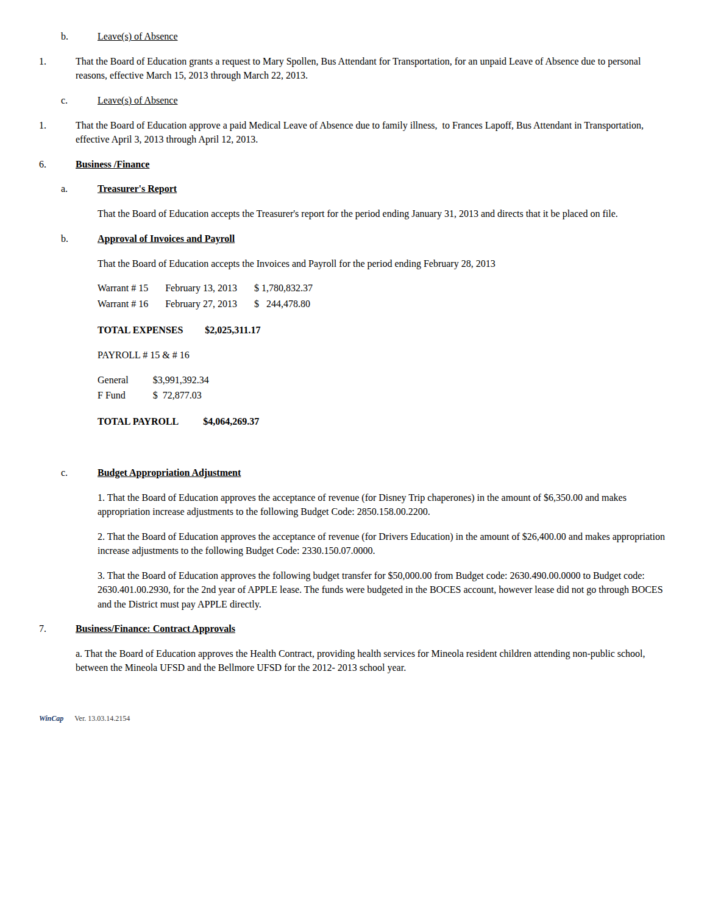b.
Leave(s) of Absence
1.
That the Board of Education grants a request to Mary Spollen, Bus Attendant for Transportation, for an unpaid Leave of Absence due to personal reasons, effective March 15, 2013 through March 22, 2013.
c.
Leave(s) of Absence
1.
That the Board of Education approve a paid Medical Leave of Absence due to family illness, to Frances Lapoff, Bus Attendant in Transportation, effective April 3, 2013 through April 12, 2013.
6.
Business /Finance
a.
Treasurer's Report
That the Board of Education accepts the Treasurer's report for the period ending January 31, 2013 and directs that it be placed on file.
b.
Approval of Invoices and Payroll
That the Board of Education accepts the Invoices and Payroll for the period ending February 28, 2013
| Warrant # 15 | February 13, 2013 | $ 1,780,832.37 |
| Warrant # 16 | February 27, 2013 | $ 244,478.80 |
TOTAL EXPENSES $2,025,311.17
PAYROLL # 15 & # 16
| General | $3,991,392.34 |
| F Fund | $ 72,877.03 |
TOTAL PAYROLL $4,064,269.37
c.
Budget Appropriation Adjustment
1. That the Board of Education approves the acceptance of revenue (for Disney Trip chaperones) in the amount of $6,350.00 and makes appropriation increase adjustments to the following Budget Code: 2850.158.00.2200.
2. That the Board of Education approves the acceptance of revenue (for Drivers Education) in the amount of $26,400.00 and makes appropriation increase adjustments to the following Budget Code: 2330.150.07.0000.
3. That the Board of Education approves the following budget transfer for $50,000.00 from Budget code: 2630.490.00.0000 to Budget code: 2630.401.00.2930, for the 2nd year of APPLE lease. The funds were budgeted in the BOCES account, however lease did not go through BOCES and the District must pay APPLE directly.
7.
Business/Finance: Contract Approvals
a. That the Board of Education approves the Health Contract, providing health services for Mineola resident children attending non-public school, between the Mineola UFSD and the Bellmore UFSD for the 2012- 2013 school year.
WinCap Ver. 13.03.14.2154